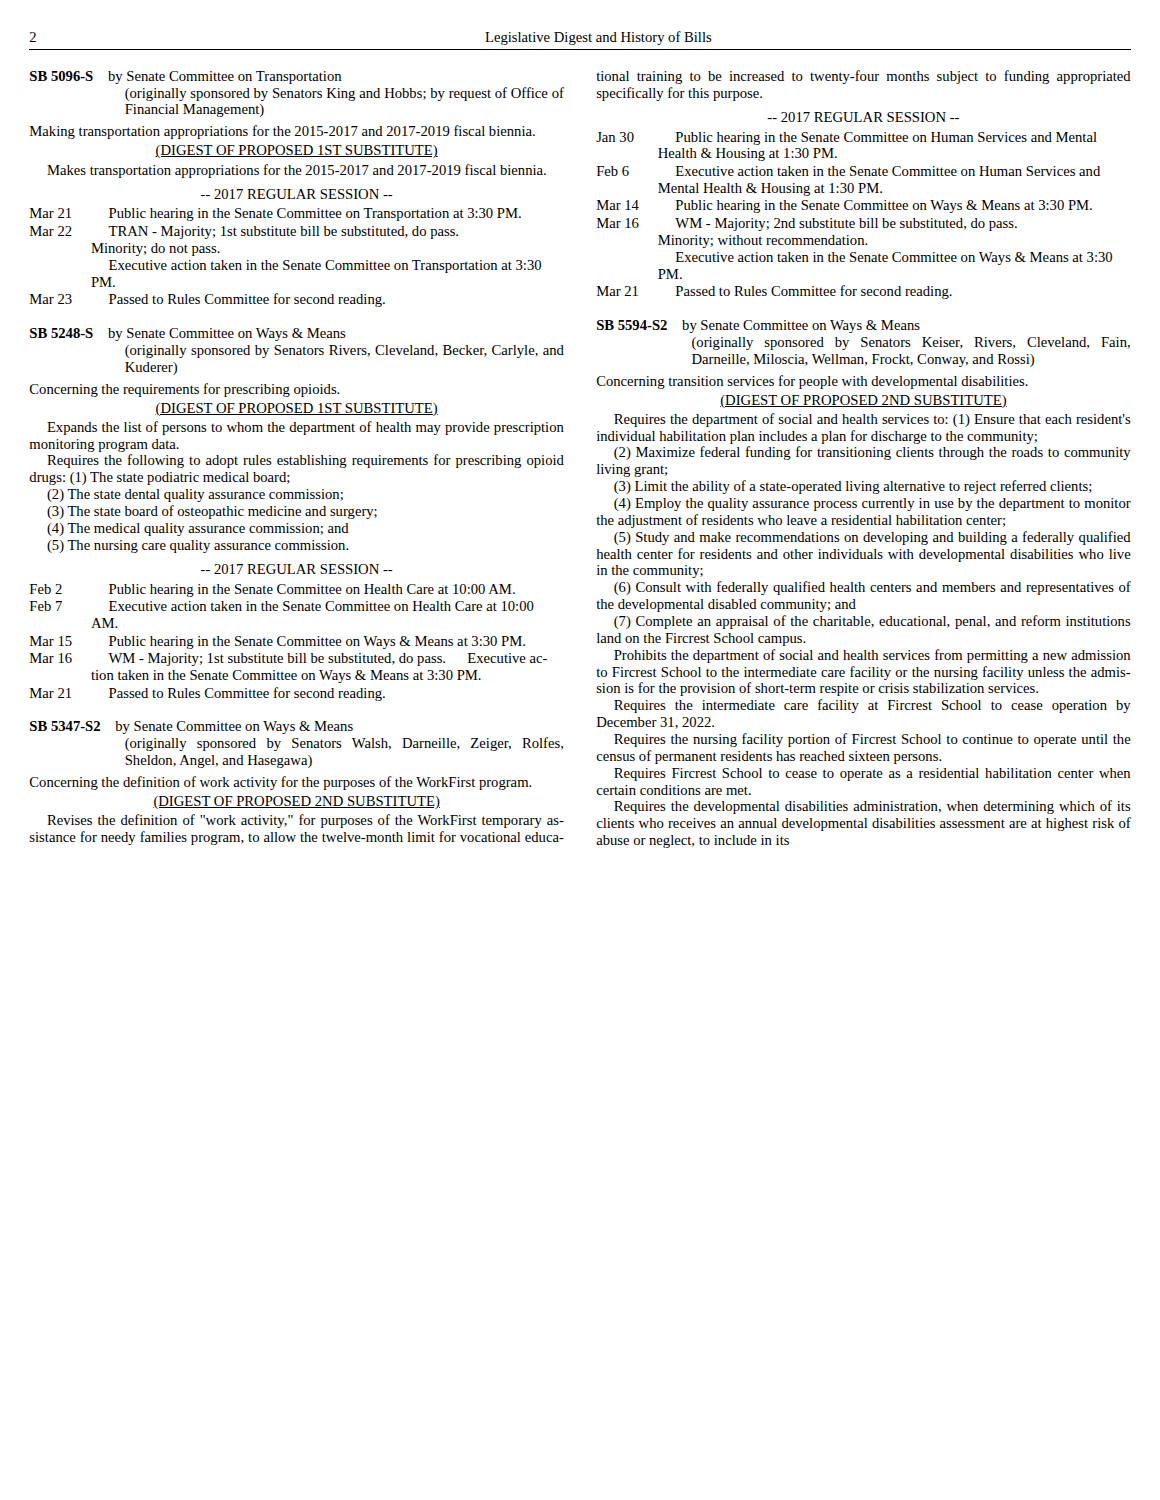2
Legislative Digest and History of Bills
SB 5096-S by Senate Committee on Transportation (originally sponsored by Senators King and Hobbs; by request of Office of Financial Management)
Making transportation appropriations for the 2015-2017 and 2017-2019 fiscal biennia.
(DIGEST OF PROPOSED 1ST SUBSTITUTE)
Makes transportation appropriations for the 2015-2017 and 2017-2019 fiscal biennia.
-- 2017 REGULAR SESSION --
| Mar 21 | Public hearing in the Senate Committee on Transportation at 3:30 PM. |
| Mar 22 | TRAN - Majority; 1st substitute bill be substituted, do pass. Minority; do not pass. Executive action taken in the Senate Committee on Transportation at 3:30 PM. |
| Mar 23 | Passed to Rules Committee for second reading. |
SB 5248-S by Senate Committee on Ways & Means (originally sponsored by Senators Rivers, Cleveland, Becker, Carlyle, and Kuderer)
Concerning the requirements for prescribing opioids.
(DIGEST OF PROPOSED 1ST SUBSTITUTE)
Expands the list of persons to whom the department of health may provide prescription monitoring program data.
Requires the following to adopt rules establishing requirements for prescribing opioid drugs: (1) The state podiatric medical board;
(2) The state dental quality assurance commission;
(3) The state board of osteopathic medicine and surgery;
(4) The medical quality assurance commission; and
(5) The nursing care quality assurance commission.
-- 2017 REGULAR SESSION --
| Feb 2 | Public hearing in the Senate Committee on Health Care at 10:00 AM. |
| Feb 7 | Executive action taken in the Senate Committee on Health Care at 10:00 AM. |
| Mar 15 | Public hearing in the Senate Committee on Ways & Means at 3:30 PM. |
| Mar 16 | WM - Majority; 1st substitute bill be substituted, do pass. Executive action taken in the Senate Committee on Ways & Means at 3:30 PM. |
| Mar 21 | Passed to Rules Committee for second reading. |
SB 5347-S2 by Senate Committee on Ways & Means (originally sponsored by Senators Walsh, Darneille, Zeiger, Rolfes, Sheldon, Angel, and Hasegawa)
Concerning the definition of work activity for the purposes of the WorkFirst program.
(DIGEST OF PROPOSED 2ND SUBSTITUTE)
Revises the definition of "work activity," for purposes of the WorkFirst temporary assistance for needy families program, to allow the twelve-month limit for vocational educational training to be increased to twenty-four months subject to funding appropriated specifically for this purpose.
-- 2017 REGULAR SESSION --
| Jan 30 | Public hearing in the Senate Committee on Human Services and Mental Health & Housing at 1:30 PM. |
| Feb 6 | Executive action taken in the Senate Committee on Human Services and Mental Health & Housing at 1:30 PM. |
| Mar 14 | Public hearing in the Senate Committee on Ways & Means at 3:30 PM. |
| Mar 16 | WM - Majority; 2nd substitute bill be substituted, do pass. Minority; without recommendation. Executive action taken in the Senate Committee on Ways & Means at 3:30 PM. |
| Mar 21 | Passed to Rules Committee for second reading. |
SB 5594-S2 by Senate Committee on Ways & Means (originally sponsored by Senators Keiser, Rivers, Cleveland, Fain, Darneille, Miloscia, Wellman, Frockt, Conway, and Rossi)
Concerning transition services for people with developmental disabilities.
(DIGEST OF PROPOSED 2ND SUBSTITUTE)
Requires the department of social and health services to: (1) Ensure that each resident's individual habilitation plan includes a plan for discharge to the community;
(2) Maximize federal funding for transitioning clients through the roads to community living grant;
(3) Limit the ability of a state-operated living alternative to reject referred clients;
(4) Employ the quality assurance process currently in use by the department to monitor the adjustment of residents who leave a residential habilitation center;
(5) Study and make recommendations on developing and building a federally qualified health center for residents and other individuals with developmental disabilities who live in the community;
(6) Consult with federally qualified health centers and members and representatives of the developmental disabled community; and
(7) Complete an appraisal of the charitable, educational, penal, and reform institutions land on the Fircrest School campus.
Prohibits the department of social and health services from permitting a new admission to Fircrest School to the intermediate care facility or the nursing facility unless the admission is for the provision of short-term respite or crisis stabilization services.
Requires the intermediate care facility at Fircrest School to cease operation by December 31, 2022.
Requires the nursing facility portion of Fircrest School to continue to operate until the census of permanent residents has reached sixteen persons.
Requires Fircrest School to cease to operate as a residential habilitation center when certain conditions are met.
Requires the developmental disabilities administration, when determining which of its clients who receives an annual developmental disabilities assessment are at highest risk of abuse or neglect, to include in its